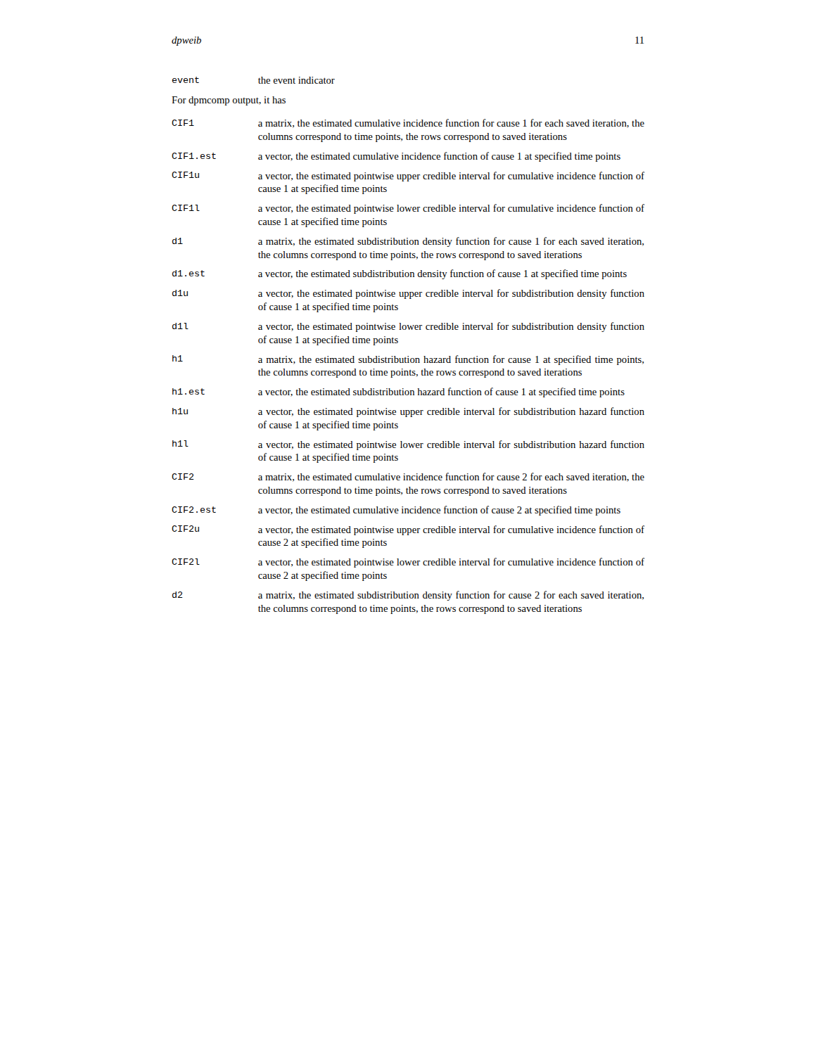dpweib 11
event
the event indicator
For dpmcomp output, it has
CIF1
a matrix, the estimated cumulative incidence function for cause 1 for each saved iteration, the columns correspond to time points, the rows correspond to saved iterations
CIF1.est
a vector, the estimated cumulative incidence function of cause 1 at specified time points
CIF1u
a vector, the estimated pointwise upper credible interval for cumulative incidence function of cause 1 at specified time points
CIF1l
a vector, the estimated pointwise lower credible interval for cumulative incidence function of cause 1 at specified time points
d1
a matrix, the estimated subdistribution density function for cause 1 for each saved iteration, the columns correspond to time points, the rows correspond to saved iterations
d1.est
a vector, the estimated subdistribution density function of cause 1 at specified time points
d1u
a vector, the estimated pointwise upper credible interval for subdistribution density function of cause 1 at specified time points
d1l
a vector, the estimated pointwise lower credible interval for subdistribution density function of cause 1 at specified time points
h1
a matrix, the estimated subdistribution hazard function for cause 1 at specified time points, the columns correspond to time points, the rows correspond to saved iterations
h1.est
a vector, the estimated subdistribution hazard function of cause 1 at specified time points
h1u
a vector, the estimated pointwise upper credible interval for subdistribution hazard function of cause 1 at specified time points
h1l
a vector, the estimated pointwise lower credible interval for subdistribution hazard function of cause 1 at specified time points
CIF2
a matrix, the estimated cumulative incidence function for cause 2 for each saved iteration, the columns correspond to time points, the rows correspond to saved iterations
CIF2.est
a vector, the estimated cumulative incidence function of cause 2 at specified time points
CIF2u
a vector, the estimated pointwise upper credible interval for cumulative incidence function of cause 2 at specified time points
CIF2l
a vector, the estimated pointwise lower credible interval for cumulative incidence function of cause 2 at specified time points
d2
a matrix, the estimated subdistribution density function for cause 2 for each saved iteration, the columns correspond to time points, the rows correspond to saved iterations